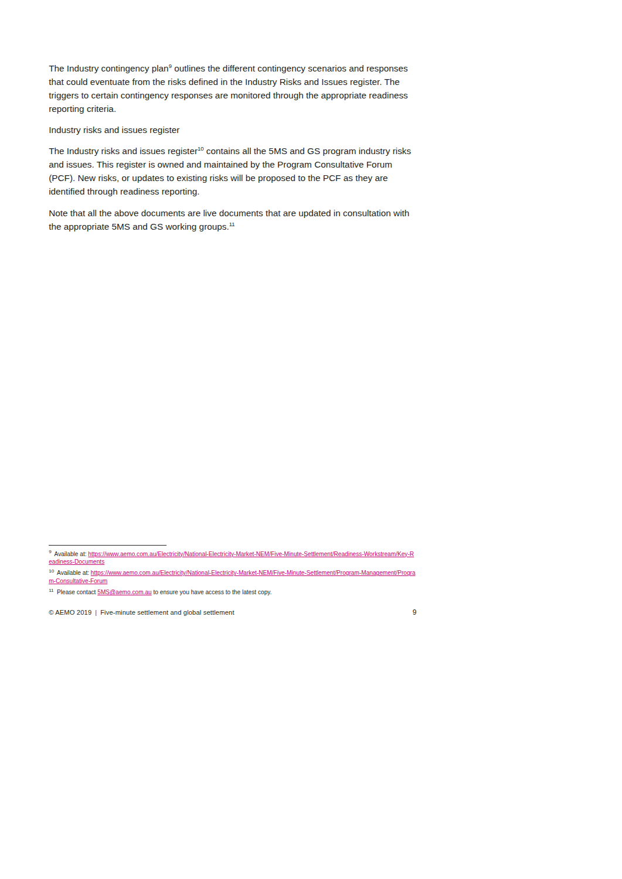The Industry contingency plan9 outlines the different contingency scenarios and responses that could eventuate from the risks defined in the Industry Risks and Issues register. The triggers to certain contingency responses are monitored through the appropriate readiness reporting criteria.
Industry risks and issues register
The Industry risks and issues register10 contains all the 5MS and GS program industry risks and issues. This register is owned and maintained by the Program Consultative Forum (PCF). New risks, or updates to existing risks will be proposed to the PCF as they are identified through readiness reporting.
Note that all the above documents are live documents that are updated in consultation with the appropriate 5MS and GS working groups.11
9 Available at: https://www.aemo.com.au/Electricity/National-Electricity-Market-NEM/Five-Minute-Settlement/Readiness-Workstream/Key-Readiness-Documents
10 Available at: https://www.aemo.com.au/Electricity/National-Electricity-Market-NEM/Five-Minute-Settlement/Program-Management/Program-Consultative-Forum
11 Please contact 5MS@aemo.com.au to ensure you have access to the latest copy.
© AEMO 2019 | Five-minute settlement and global settlement
9